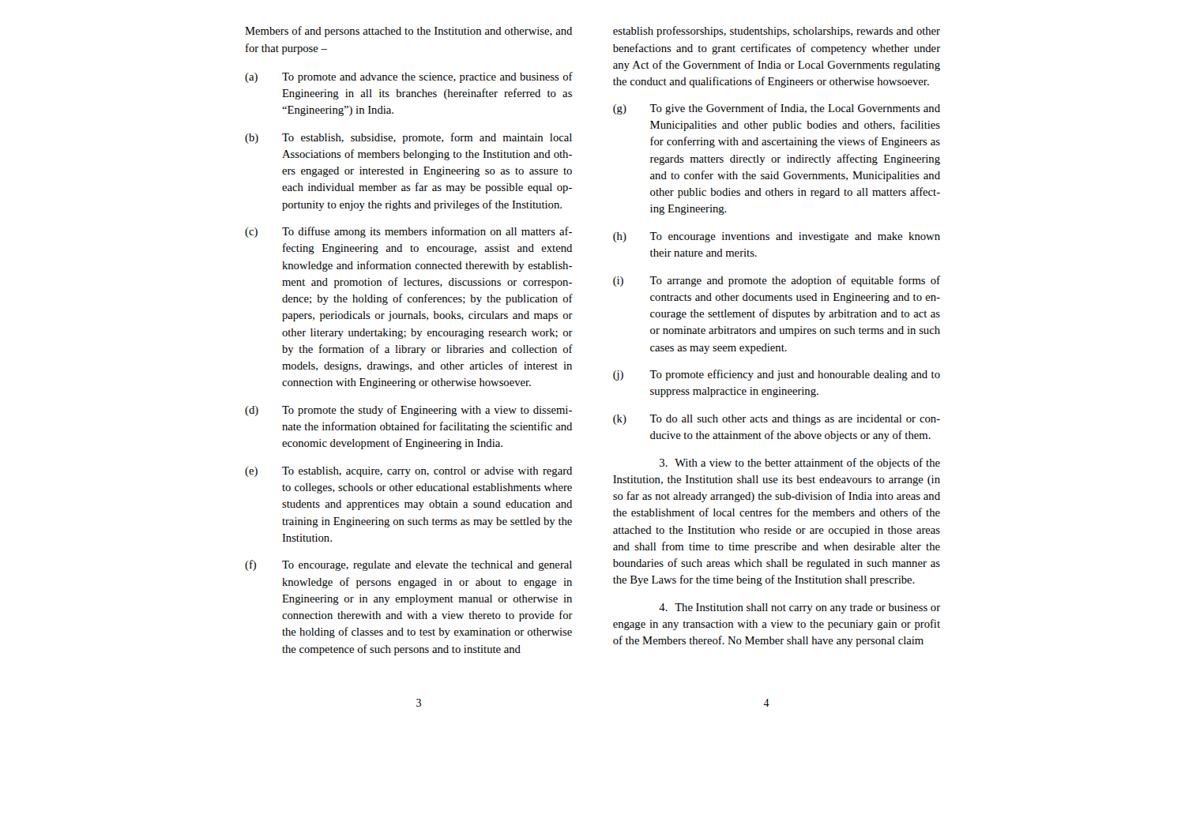Members of and persons attached to the Institution and otherwise, and for that purpose –
(a) To promote and advance the science, practice and business of Engineering in all its branches (hereinafter referred to as “Engineering”) in India.
(b) To establish, subsidise, promote, form and maintain local Associations of members belonging to the Institution and others engaged or interested in Engineering so as to assure to each individual member as far as may be possible equal opportunity to enjoy the rights and privileges of the Institution.
(c) To diffuse among its members information on all matters affecting Engineering and to encourage, assist and extend knowledge and information connected therewith by establishment and promotion of lectures, discussions or correspondence; by the holding of conferences; by the publication of papers, periodicals or journals, books, circulars and maps or other literary undertaking; by encouraging research work; or by the formation of a library or libraries and collection of models, designs, drawings, and other articles of interest in connection with Engineering or otherwise howsoever.
(d) To promote the study of Engineering with a view to disseminate the information obtained for facilitating the scientific and economic development of Engineering in India.
(e) To establish, acquire, carry on, control or advise with regard to colleges, schools or other educational establishments where students and apprentices may obtain a sound education and training in Engineering on such terms as may be settled by the Institution.
(f) To encourage, regulate and elevate the technical and general knowledge of persons engaged in or about to engage in Engineering or in any employment manual or otherwise in connection therewith and with a view thereto to provide for the holding of classes and to test by examination or otherwise the competence of such persons and to institute and
establish professorships, studentships, scholarships, rewards and other benefactions and to grant certificates of competency whether under any Act of the Government of India or Local Governments regulating the conduct and qualifications of Engineers or otherwise howsoever.
(g) To give the Government of India, the Local Governments and Municipalities and other public bodies and others, facilities for conferring with and ascertaining the views of Engineers as regards matters directly or indirectly affecting Engineering and to confer with the said Governments, Municipalities and other public bodies and others in regard to all matters affecting Engineering.
(h) To encourage inventions and investigate and make known their nature and merits.
(i) To arrange and promote the adoption of equitable forms of contracts and other documents used in Engineering and to encourage the settlement of disputes by arbitration and to act as or nominate arbitrators and umpires on such terms and in such cases as may seem expedient.
(j) To promote efficiency and just and honourable dealing and to suppress malpractice in engineering.
(k) To do all such other acts and things as are incidental or conducive to the attainment of the above objects or any of them.
3. With a view to the better attainment of the objects of the Institution, the Institution shall use its best endeavours to arrange (in so far as not already arranged) the sub-division of India into areas and the establishment of local centres for the members and others of the attached to the Institution who reside or are occupied in those areas and shall from time to time prescribe and when desirable alter the boundaries of such areas which shall be regulated in such manner as the Bye Laws for the time being of the Institution shall prescribe.
4. The Institution shall not carry on any trade or business or engage in any transaction with a view to the pecuniary gain or profit of the Members thereof. No Member shall have any personal claim
3 4